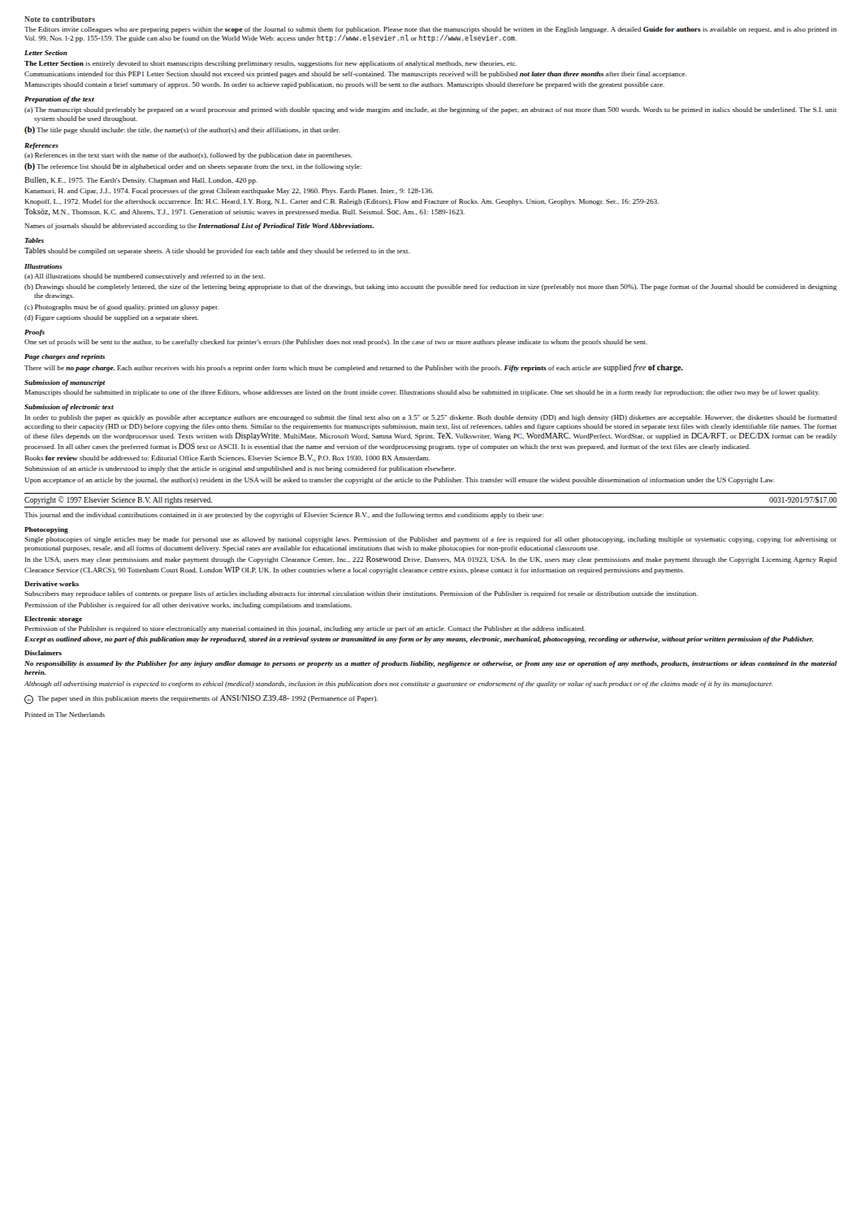Note to contributors
The Editors invite colleagues who are preparing papers within the scope of the Journal to submit them for publication. Please note that the manuscripts should be written in the English language. A detailed Guide for authors is available on request, and is also printed in Vol. 99, Nos. l-2 pp. 155-159. The guide can also be found on the World Wide Web: access under http://www.elsevier.nl or http://www.elsevier.com.
Letter Section
The Letter Section is entirely devoted to short manuscripts describing preliminary results, suggestions for new applications of analytical methods, new theories, etc.
Communications intended for this PEP1 Letter Section should not exceed six printed pages and should be self-contained. The manuscripts received will be published not later than three months after their final acceptance.
Manuscripts should contain a brief summary of approx. 50 words. In order to achieve rapid publication, no proofs will be sent to the authors. Manuscripts should therefore be prepared with the greatest possible care.
Preparation of the text
(a) The manuscript should preferably be prepared on a word processor and printed with double spacing and wide margins and include, at the beginning of the paper, an abstract of not more than 500 words. Words to be printed in italics should be underlined. The S.I. unit system should be used throughout.
(b) The title page should include: the title, the name(s) of the author(s) and their affiliations, in that order.
References
(a) References in the text start with the name of the author(s), followed by the publication date in parentheses.
(b) The reference list should be in alphabetical order and on sheets separate from the text, in the following style:
Bullen, K.E., 1975. The Earth's Density. Chapman and Hall, London, 420 pp.
Kanamori, H. and Cipar, J.J., 1974. Focal processes of the great Chilean earthquake May 22, 1960. Phys. Earth Planet. Inter., 9: 128-136.
Knopoff, L., 1972. Model for the aftershock occurrence. In: H.C. Heard, I.Y. Borg, N.L. Carter and C.B. Raleigh (Editors), Flow and Fracture of Rocks. Am. Geophys. Union, Geophys. Monogr. Ser., 16: 259-263.
Toksöz, M.N., Thomson, K.C. and Ahrens, T.J., 1971. Generation of seismic waves in prestressed media. Bull. Seismol. Soc. Am., 61: 1589-1623.
Names of journals should be abbreviated according to the International List of Periodical Title Word Abbreviations.
Tables
Tables should be compiled on separate sheets. A title should be provided for each table and they should be referred to in the text.
Illustrations
(a) All illustrations should be numbered consecutively and referred to in the text.
(b) Drawings should be completely lettered, the size of the lettering being appropriate to that of the drawings, but taking into account the possible need for reduction in size (preferably not more than 50%). The page format of the Journal should be considered in designing the drawings.
(c) Photographs must be of good quality, printed on glossy paper.
(d) Figure captions should be supplied on a separate sheet.
Proofs
One set of proofs will be sent to the author, to be carefully checked for printer's errors (the Publisher does not read proofs). In the case of two or more authors please indicate to whom the proofs should be sent.
Page charges and reprints
There will be no page charge. Each author receives with his proofs a reprint order form which must be completed and returned to the Publisher with the proofs. Fifty reprints of each article are supplied free of charge.
Submission of manuscript
Manuscripts should be submitted in triplicate to one of the three Editors, whose addresses are listed on the front inside cover. Illustrations should also be submitted in triplicate. One set should be in a form ready for reproduction; the other two may be of lower quality.
Submission of electronic text
In order to publish the paper as quickly as possible after acceptance authors are encouraged to submit the final text also on a 3.5" or 5.25" diskette. Both double density (DD) and high density (HD) diskettes are acceptable. However, the diskettes should be formatted according to their capacity (HD or DD) before copying the files onto them. Similar to the requirements for manuscripts submission, main text, list of references, tables and figure captions should be stored in separate text files with clearly identifiable file names. The format of these files depends on the wordprocessor used. Texts written with DisplayWrite, MultiMate, Microsoft Word, Samna Word, Sprint, TeX, Volkswriter, Wang PC, WordMARC, WordPerfect, WordStar, or supplied in DCA/RFT, or DEC/DX format can be readily processed. In all other cases the preferred format is DOS text or ASCII. It is essential that the name and version of the wordprocessing program, type of computer on which the text was prepared, and format of the text files are clearly indicated.
Books for review should be addressed to: Editorial Office Earth Sciences, Elsevier Science B.V., P.O. Box 1930, 1000 BX Amsterdam.
Submission of an article is understood to imply that the article is original and unpublished and is not being considered for publication elsewhere.
Upon acceptance of an article by the journal, the author(s) resident in the USA will be asked to transfer the copyright of the article to the Publisher. This transfer will ensure the widest possible dissemination of information under the US Copyright Law.
Copyright © 1997 Elsevier Science B.V. All rights reserved. 0031-9201/97/$17.00
This journal and the individual contributions contained in it are protected by the copyright of Elsevier Science B.V., and the following terms and conditions apply to their use:
Photocopying
Single photocopies of single articles may be made for personal use as allowed by national copyright laws. Permission of the Publisher and payment of a fee is required for all other photocopying, including multiple or systematic copying, copying for advertising or promotional purposes, resale, and all forms of document delivery. Special rates are available for educational institutions that wish to make photocopies for non-profit educational classroom use.
In the USA, users may clear permissions and make payment through the Copyright Clearance Center, Inc., 222 Rosewood Drive, Danvers, MA 01923, USA. In the UK, users may clear permissions and make payment through the Copyright Licensing Agency Rapid Clearance Service (CLARCS), 90 Tottenham Court Road, London WIP OLP, UK. In other countries where a local copyright clearance centre exists, please contact it for information on required permissions and payments.
Derivative works
Subscribers may reproduce tables of contents or prepare lists of articles including abstracts for internal circulation within their institutions. Permission of the Publisher is required for resale or distribution outside the institution.
Permission of the Publisher is required for all other derivative works, including compilations and translations.
Electronic storage
Permission of the Publisher is required to store electronically any material contained in this journal, including any article or part of an article. Contact the Publisher at the address indicated.
Except as outlined above, no part of this publication may be reproduced, stored in a retrieval system or transmitted in any form or by any means, electronic, mechanical, photocopying, recording or otherwise, without prior written permission of the Publisher.
Disclaimers
No responsibility is assumed by the Publisher for any injury andlor damage to persons or property us a matter of products liability, negligence or otherwise, or from any use or operation of any methods, products, instructions or ideas contained in the material herein.
Although all advertising material is expected to conform to ethical (medical) standards, inclusion in this publication does not constitute a guarantee or endorsement of the quality or value of such product or of the claims made of it by its manufacturer.
∞ The paper used in this publication meets the requirements of ANSI/NISO Z39.48- 1992 (Permanence of Paper).
Printed in The Netherlands